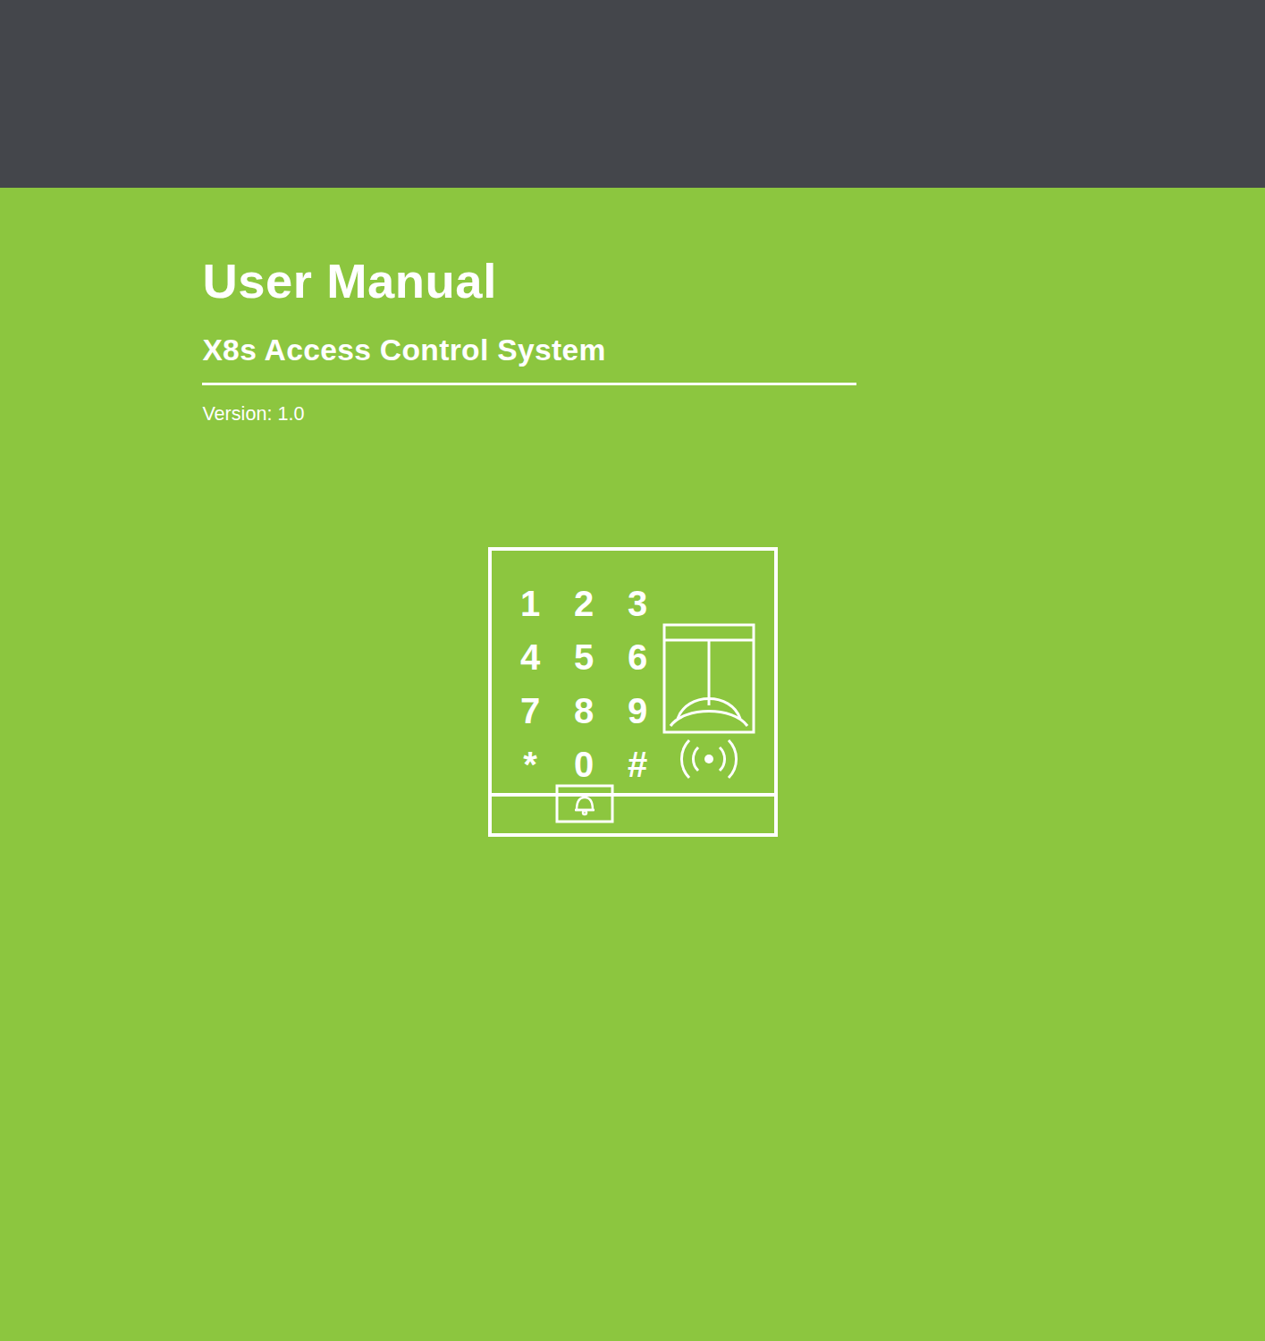User Manual
X8s Access Control System
Version: 1.0
1 2 3 4 5 6 7 8 9 * 0 #